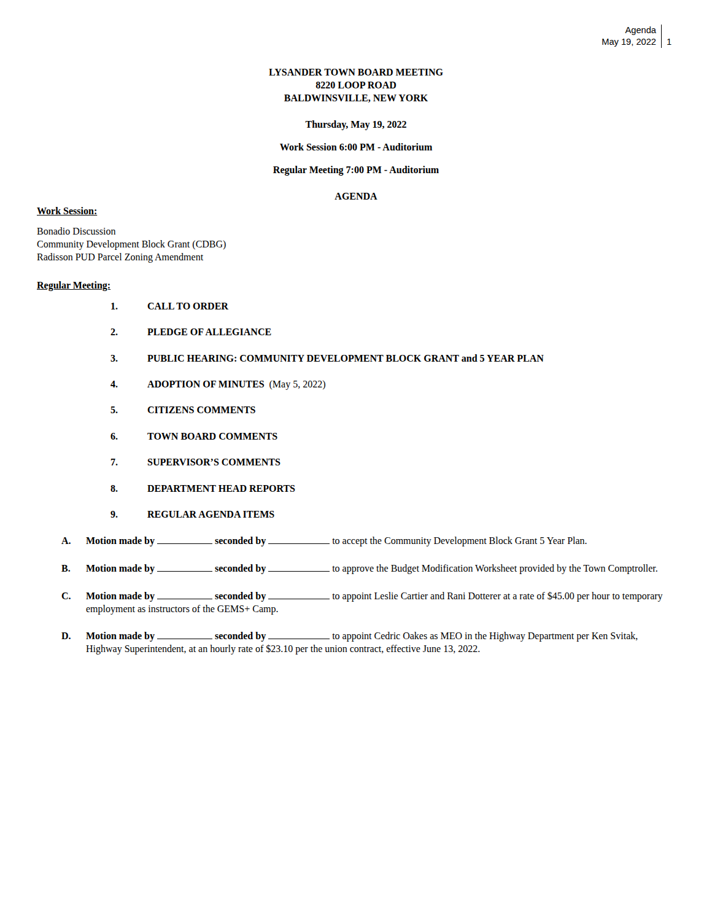Agenda
May 19, 20221
LYSANDER TOWN BOARD MEETING
8220 LOOP ROAD
BALDWINSVILLE, NEW YORK
Thursday, May 19, 2022
Work Session 6:00 PM - Auditorium
Regular Meeting 7:00 PM - Auditorium
AGENDA
Work Session:
Bonadio Discussion
Community Development Block Grant (CDBG)
Radisson PUD Parcel Zoning Amendment
Regular Meeting:
CALL TO ORDER
PLEDGE OF ALLEGIANCE
PUBLIC HEARING: COMMUNITY DEVELOPMENT BLOCK GRANT and 5 YEAR PLAN
ADOPTION OF MINUTES (May 5, 2022)
CITIZENS COMMENTS
TOWN BOARD COMMENTS
SUPERVISOR’S COMMENTS
DEPARTMENT HEAD REPORTS
REGULAR AGENDA ITEMS
Motion made by seconded by to accept the Community Development Block Grant 5 Year Plan.
Motion made by seconded by to approve the Budget Modification Worksheet provided by the Town Comptroller.
Motion made by seconded by to appoint Leslie Cartier and Rani Dotterer at a rate of $45.00 per hour to temporary employment as instructors of the GEMS+ Camp.
Motion made by seconded by to appoint Cedric Oakes as MEO in the Highway Department per Ken Svitak, Highway Superintendent, at an hourly rate of $23.10 per the union contract, effective June 13, 2022.